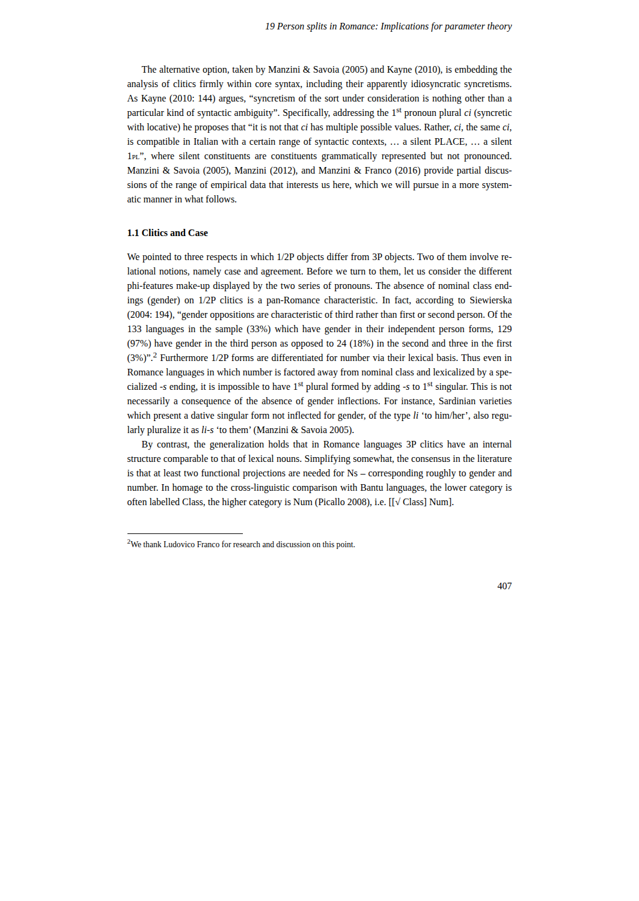19 Person splits in Romance: Implications for parameter theory
The alternative option, taken by Manzini & Savoia (2005) and Kayne (2010), is embedding the analysis of clitics firmly within core syntax, including their apparently idiosyncratic syncretisms. As Kayne (2010: 144) argues, “syncretism of the sort under consideration is nothing other than a particular kind of syntactic ambiguity”. Specifically, addressing the 1st pronoun plural ci (syncretic with locative) he proposes that “it is not that ci has multiple possible values. Rather, ci, the same ci, is compatible in Italian with a certain range of syntactic contexts, … a silent PLACE, … a silent 1pl”, where silent constituents are constituents grammatically represented but not pronounced. Manzini & Savoia (2005), Manzini (2012), and Manzini & Franco (2016) provide partial discussions of the range of empirical data that interests us here, which we will pursue in a more systematic manner in what follows.
1.1 Clitics and Case
We pointed to three respects in which 1/2P objects differ from 3P objects. Two of them involve relational notions, namely case and agreement. Before we turn to them, let us consider the different phi-features make-up displayed by the two series of pronouns. The absence of nominal class endings (gender) on 1/2P clitics is a pan-Romance characteristic. In fact, according to Siewierska (2004: 194), “gender oppositions are characteristic of third rather than first or second person. Of the 133 languages in the sample (33%) which have gender in their independent person forms, 129 (97%) have gender in the third person as opposed to 24 (18%) in the second and three in the first (3%)”.2 Furthermore 1/2P forms are differentiated for number via their lexical basis. Thus even in Romance languages in which number is factored away from nominal class and lexicalized by a specialized -s ending, it is impossible to have 1st plural formed by adding -s to 1st singular. This is not necessarily a consequence of the absence of gender inflections. For instance, Sardinian varieties which present a dative singular form not inflected for gender, of the type li ‘to him/her’, also regularly pluralize it as li-s ‘to them’ (Manzini & Savoia 2005).
By contrast, the generalization holds that in Romance languages 3P clitics have an internal structure comparable to that of lexical nouns. Simplifying somewhat, the consensus in the literature is that at least two functional projections are needed for Ns – corresponding roughly to gender and number. In homage to the cross-linguistic comparison with Bantu languages, the lower category is often labelled Class, the higher category is Num (Picallo 2008), i.e. [[√ Class] Num].
2We thank Ludovico Franco for research and discussion on this point.
407